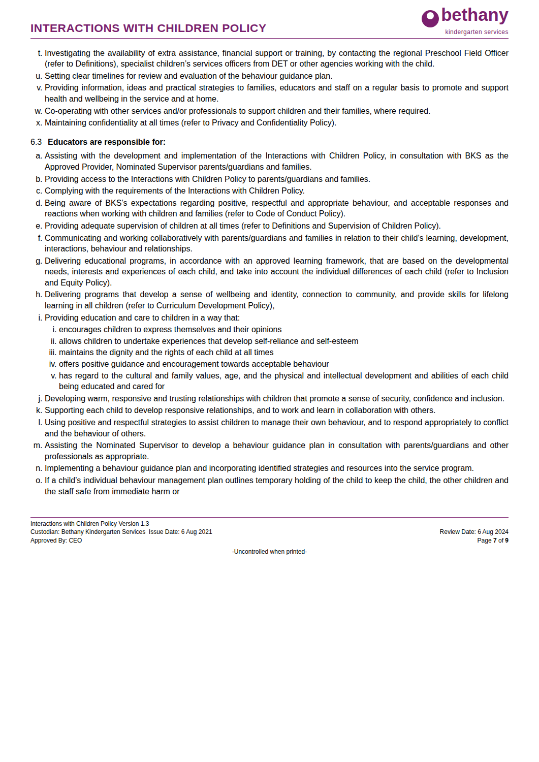bethany
kindergarten services
INTERACTIONS WITH CHILDREN POLICY
Investigating the availability of extra assistance, financial support or training, by contacting the regional Preschool Field Officer (refer to Definitions), specialist children’s services officers from DET or other agencies working with the child.
Setting clear timelines for review and evaluation of the behaviour guidance plan.
Providing information, ideas and practical strategies to families, educators and staff on a regular basis to promote and support health and wellbeing in the service and at home.
Co-operating with other services and/or professionals to support children and their families, where required.
Maintaining confidentiality at all times (refer to Privacy and Confidentiality Policy).
6.3 Educators are responsible for:
Assisting with the development and implementation of the Interactions with Children Policy, in consultation with BKS as the Approved Provider, Nominated Supervisor parents/guardians and families.
Providing access to the Interactions with Children Policy to parents/guardians and families.
Complying with the requirements of the Interactions with Children Policy.
Being aware of BKS’s expectations regarding positive, respectful and appropriate behaviour, and acceptable responses and reactions when working with children and families (refer to Code of Conduct Policy).
Providing adequate supervision of children at all times (refer to Definitions and Supervision of Children Policy).
Communicating and working collaboratively with parents/guardians and families in relation to their child’s learning, development, interactions, behaviour and relationships.
Delivering educational programs, in accordance with an approved learning framework, that are based on the developmental needs, interests and experiences of each child, and take into account the individual differences of each child (refer to Inclusion and Equity Policy).
Delivering programs that develop a sense of wellbeing and identity, connection to community, and provide skills for lifelong learning in all children (refer to Curriculum Development Policy),
Providing education and care to children in a way that:
encourages children to express themselves and their opinions
allows children to undertake experiences that develop self-reliance and self-esteem
maintains the dignity and the rights of each child at all times
offers positive guidance and encouragement towards acceptable behaviour
has regard to the cultural and family values, age, and the physical and intellectual development and abilities of each child being educated and cared for
Developing warm, responsive and trusting relationships with children that promote a sense of security, confidence and inclusion.
Supporting each child to develop responsive relationships, and to work and learn in collaboration with others.
Using positive and respectful strategies to assist children to manage their own behaviour, and to respond appropriately to conflict and the behaviour of others.
Assisting the Nominated Supervisor to develop a behaviour guidance plan in consultation with parents/guardians and other professionals as appropriate.
Implementing a behaviour guidance plan and incorporating identified strategies and resources into the service program.
If a child’s individual behaviour management plan outlines temporary holding of the child to keep the child, the other children and the staff safe from immediate harm or
Interactions with Children Policy Version 1.3
Custodian: Bethany Kindergarten Services Issue Date: 6 Aug 2021
Review Date: 6 Aug 2024
Approved By: CEO
Page 7 of 9
-Uncontrolled when printed-